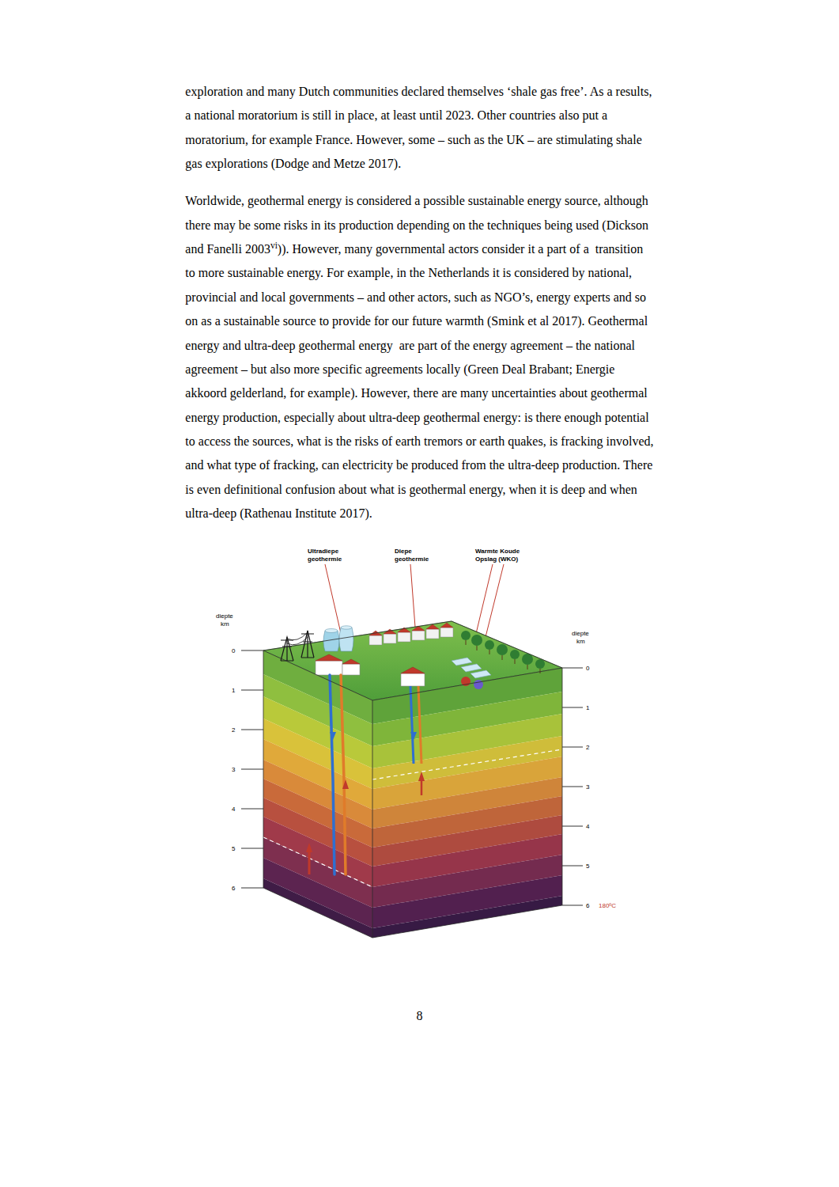exploration and many Dutch communities declared themselves ‘shale gas free’. As a results, a national moratorium is still in place, at least until 2023. Other countries also put a moratorium, for example France. However, some – such as the UK – are stimulating shale gas explorations (Dodge and Metze 2017).
Worldwide, geothermal energy is considered a possible sustainable energy source, although there may be some risks in its production depending on the techniques being used (Dickson and Fanelli 2003vi)). However, many governmental actors consider it a part of a transition to more sustainable energy. For example, in the Netherlands it is considered by national, provincial and local governments – and other actors, such as NGO’s, energy experts and so on as a sustainable source to provide for our future warmth (Smink et al 2017). Geothermal energy and ultra-deep geothermal energy are part of the energy agreement – the national agreement – but also more specific agreements locally (Green Deal Brabant; Energie akkoord gelderland, for example). However, there are many uncertainties about geothermal energy production, especially about ultra-deep geothermal energy: is there enough potential to access the sources, what is the risks of earth tremors or earth quakes, is fracking involved, and what type of fracking, can electricity be produced from the ultra-deep production. There is even definitional confusion about what is geothermal energy, when it is deep and when ultra-deep (Rathenau Institute 2017).
Ultradiepe geothermie Diepe geothermie Warmte Koude Opslag (WKO) diepte km 0 1 2 3 4 5 6 diepte km 0 1 2 3 4 5 6 180ºC
8